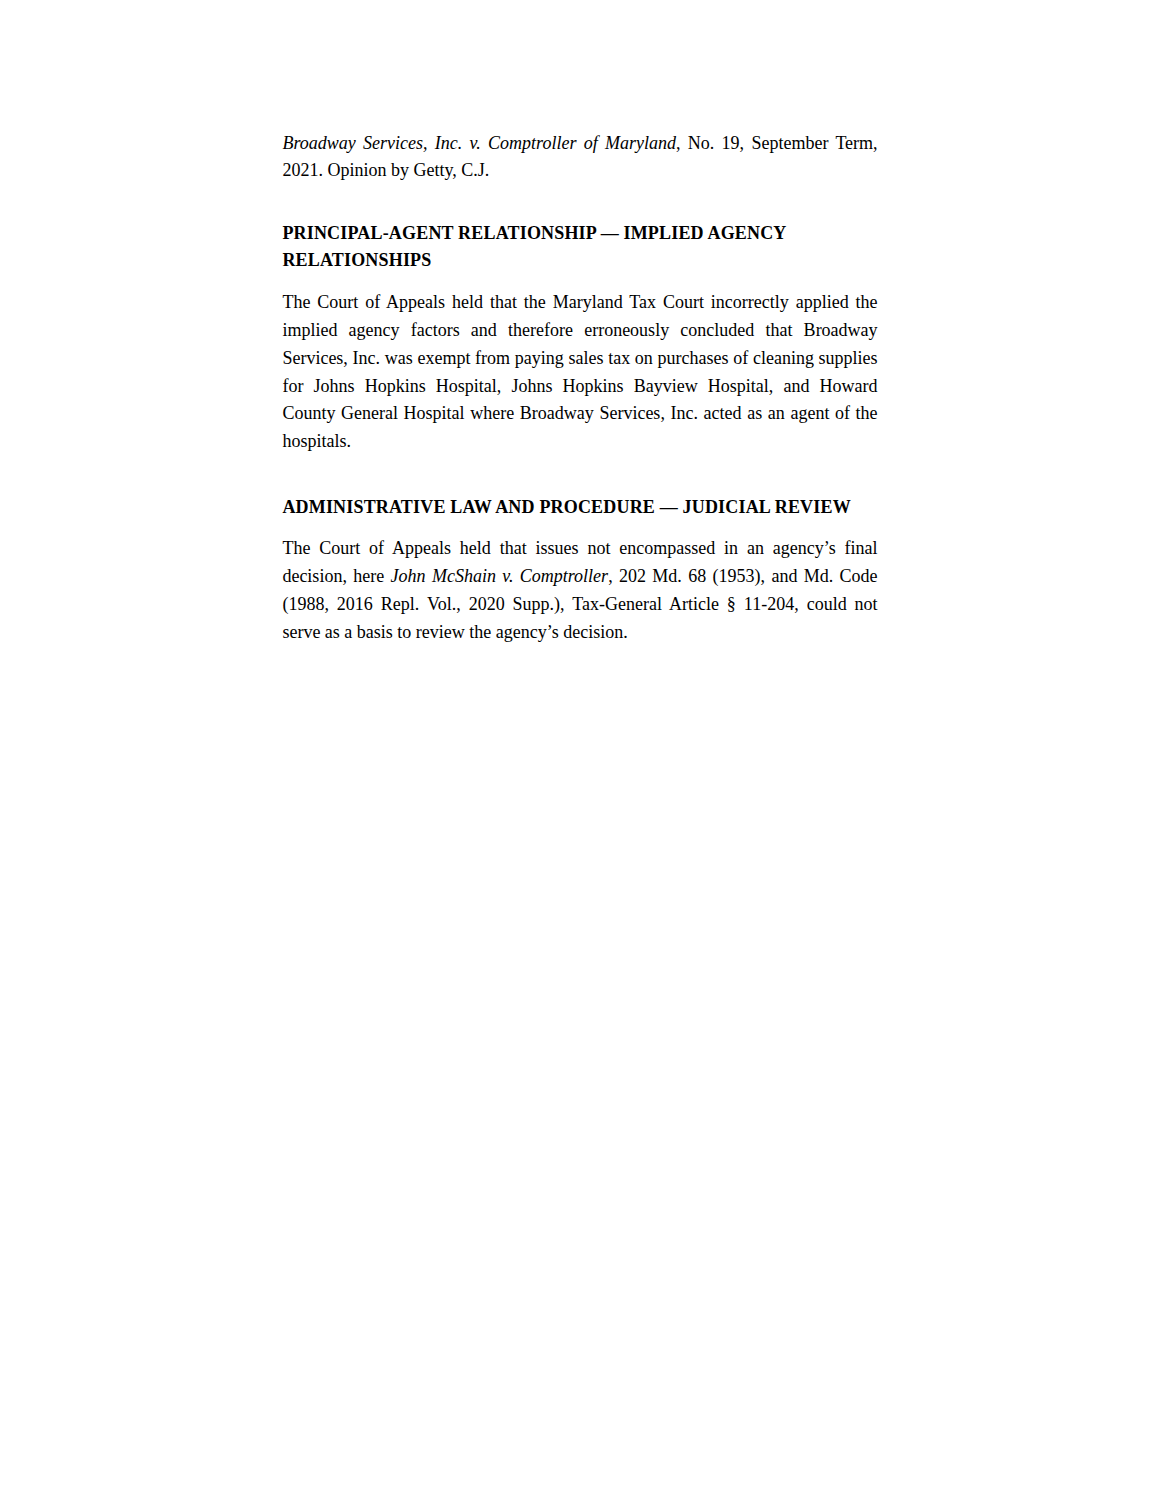Broadway Services, Inc. v. Comptroller of Maryland, No. 19, September Term, 2021. Opinion by Getty, C.J.
PRINCIPAL-AGENT RELATIONSHIP — IMPLIED AGENCY RELATIONSHIPS
The Court of Appeals held that the Maryland Tax Court incorrectly applied the implied agency factors and therefore erroneously concluded that Broadway Services, Inc. was exempt from paying sales tax on purchases of cleaning supplies for Johns Hopkins Hospital, Johns Hopkins Bayview Hospital, and Howard County General Hospital where Broadway Services, Inc. acted as an agent of the hospitals.
ADMINISTRATIVE LAW AND PROCEDURE — JUDICIAL REVIEW
The Court of Appeals held that issues not encompassed in an agency’s final decision, here John McShain v. Comptroller, 202 Md. 68 (1953), and Md. Code (1988, 2016 Repl. Vol., 2020 Supp.), Tax-General Article § 11-204, could not serve as a basis to review the agency’s decision.